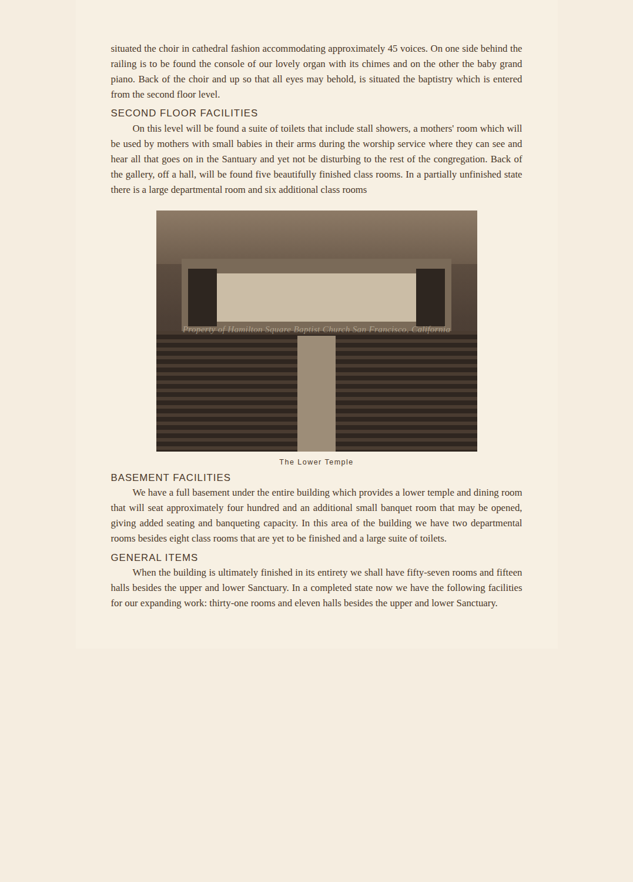situated the choir in cathedral fashion accommodating approximately 45 voices. On one side behind the railing is to be found the console of our lovely organ with its chimes and on the other the baby grand piano. Back of the choir and up so that all eyes may behold, is situated the baptistry which is entered from the second floor level.
SECOND FLOOR FACILITIES
On this level will be found a suite of toilets that include stall showers, a mothers' room which will be used by mothers with small babies in their arms during the worship service where they can see and hear all that goes on in the Santuary and yet not be disturbing to the rest of the congregation. Back of the gallery, off a hall, will be found five beautifully finished class rooms. In a partially unfinished state there is a large departmental room and six additional class rooms
Property of Hamilton Square Baptist Church San Francisco, California
The Lower Temple
BASEMENT FACILITIES
We have a full basement under the entire building which provides a lower temple and dining room that will seat approximately four hundred and an additional small banquet room that may be opened, giving added seating and banqueting capacity. In this area of the building we have two departmental rooms besides eight class rooms that are yet to be finished and a large suite of toilets.
GENERAL ITEMS
When the building is ultimately finished in its entirety we shall have fifty-seven rooms and fifteen halls besides the upper and lower Sanctuary. In a completed state now we have the following facilities for our expanding work: thirty-one rooms and eleven halls besides the upper and lower Sanctuary.